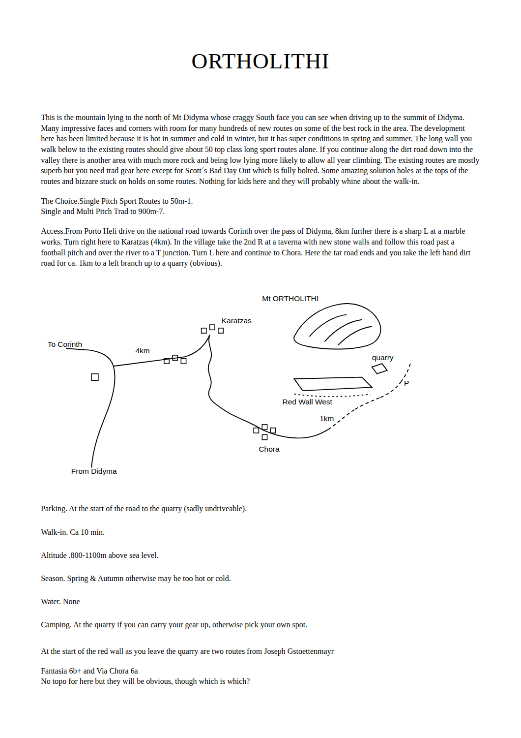ORTHOLITHI
This is the mountain lying to the north of Mt Didyma whose craggy South face you can see when driving up to the summit of Didyma. Many impressive faces and corners with room for many hundreds of new routes on some of the best rock in the area. The development here has been limited because it is hot in summer and cold in winter, but it has super conditions in spring and summer. The long wall you walk below to the existing routes should give about 50 top class long sport routes alone. If you continue along the dirt road down into the valley there is another area with much more rock and being low lying more likely to allow all year climbing. The existing routes are mostly superb but you need trad gear here except for Scott´s Bad Day Out which is fully bolted. Some amazing solution holes at the tops of the routes and bizzare stuck on holds on some routes. Nothing for kids here and they will probably whine about the walk-in.
The Choice.Single Pitch Sport Routes to 50m-1.
Single and Multi Pitch Trad to 900m-7.
Access.From Porto Heli drive on the national road towards Corinth over the pass of Didyma, 8km further there is a sharp L at a marble works. Turn right here to Karatzas (4km). In the village take the 2nd R at a taverna with new stone walls and follow this road past a football pitch and over the river to a T junction. Turn L here and continue to Chora. Here the tar road ends and you take the left hand dirt road for ca. 1km to a left branch up to a quarry (obvious).
Mt ORTHOLITHI Karatzas To Corinth 4km quarry Red Wall West Chora 1km P From Didyma
Parking. At the start of the road to the quarry (sadly undriveable).
Walk-in. Ca 10 min.
Altitude .800-1100m above sea level.
Season. Spring & Autumn otherwise may be too hot or cold.
Water. None
Camping. At the quarry if you can carry your gear up, otherwise pick your own spot.
At the start of the red wall as you leave the quarry are two routes from Joseph Gstoettenmayr
Fantasia 6b+ and Via Chora 6a
No topo for here but they will be obvious, though which is which?